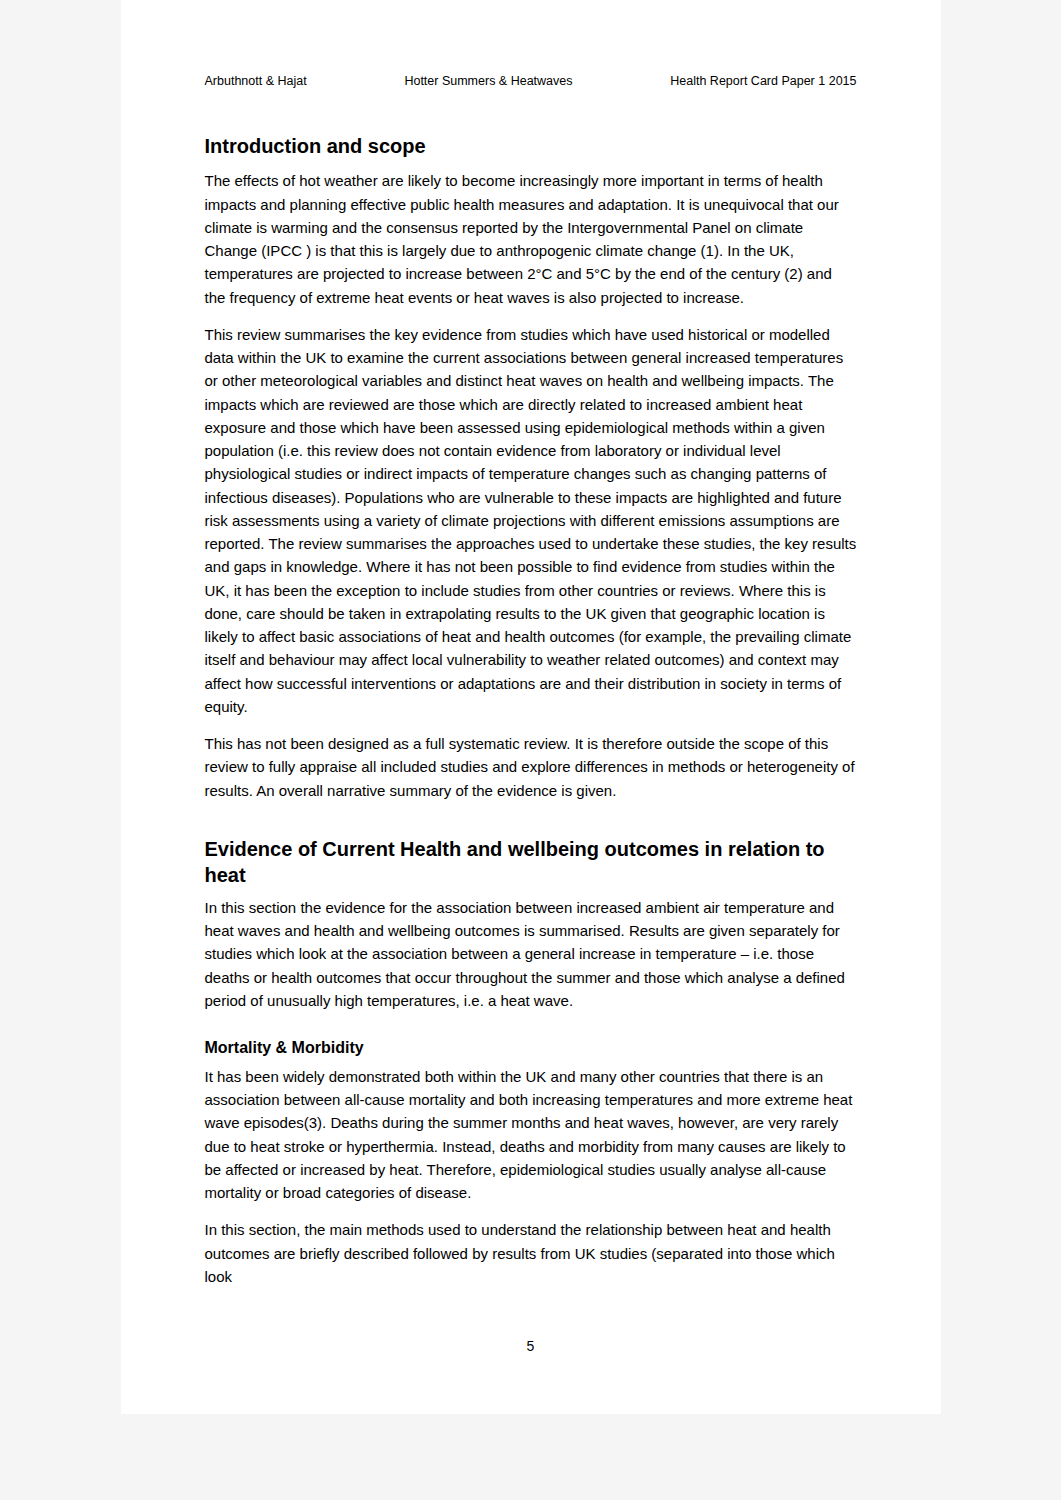Arbuthnott & Hajat Hotter Summers & Heatwaves Health Report Card Paper 1 2015
Introduction and scope
The effects of hot weather are likely to become increasingly more important in terms of health impacts and planning effective public health measures and adaptation. It is unequivocal that our climate is warming and the consensus reported by the Intergovernmental Panel on climate Change (IPCC ) is that this is largely due to anthropogenic climate change (1). In the UK, temperatures are projected to increase between 2°C and 5°C by the end of the century (2) and the frequency of extreme heat events or heat waves is also projected to increase.
This review summarises the key evidence from studies which have used historical or modelled data within the UK to examine the current associations between general increased temperatures or other meteorological variables and distinct heat waves on health and wellbeing impacts. The impacts which are reviewed are those which are directly related to increased ambient heat exposure and those which have been assessed using epidemiological methods within a given population (i.e. this review does not contain evidence from laboratory or individual level physiological studies or indirect impacts of temperature changes such as changing patterns of infectious diseases). Populations who are vulnerable to these impacts are highlighted and future risk assessments using a variety of climate projections with different emissions assumptions are reported. The review summarises the approaches used to undertake these studies, the key results and gaps in knowledge. Where it has not been possible to find evidence from studies within the UK, it has been the exception to include studies from other countries or reviews. Where this is done, care should be taken in extrapolating results to the UK given that geographic location is likely to affect basic associations of heat and health outcomes (for example, the prevailing climate itself and behaviour may affect local vulnerability to weather related outcomes) and context may affect how successful interventions or adaptations are and their distribution in society in terms of equity.
This has not been designed as a full systematic review. It is therefore outside the scope of this review to fully appraise all included studies and explore differences in methods or heterogeneity of results. An overall narrative summary of the evidence is given.
Evidence of Current Health and wellbeing outcomes in relation to heat
In this section the evidence for the association between increased ambient air temperature and heat waves and health and wellbeing outcomes is summarised. Results are given separately for studies which look at the association between a general increase in temperature – i.e. those deaths or health outcomes that occur throughout the summer and those which analyse a defined period of unusually high temperatures, i.e. a heat wave.
Mortality & Morbidity
It has been widely demonstrated both within the UK and many other countries that there is an association between all-cause mortality and both increasing temperatures and more extreme heat wave episodes(3). Deaths during the summer months and heat waves, however, are very rarely due to heat stroke or hyperthermia. Instead, deaths and morbidity from many causes are likely to be affected or increased by heat. Therefore, epidemiological studies usually analyse all-cause mortality or broad categories of disease.
In this section, the main methods used to understand the relationship between heat and health outcomes are briefly described followed by results from UK studies (separated into those which look
5